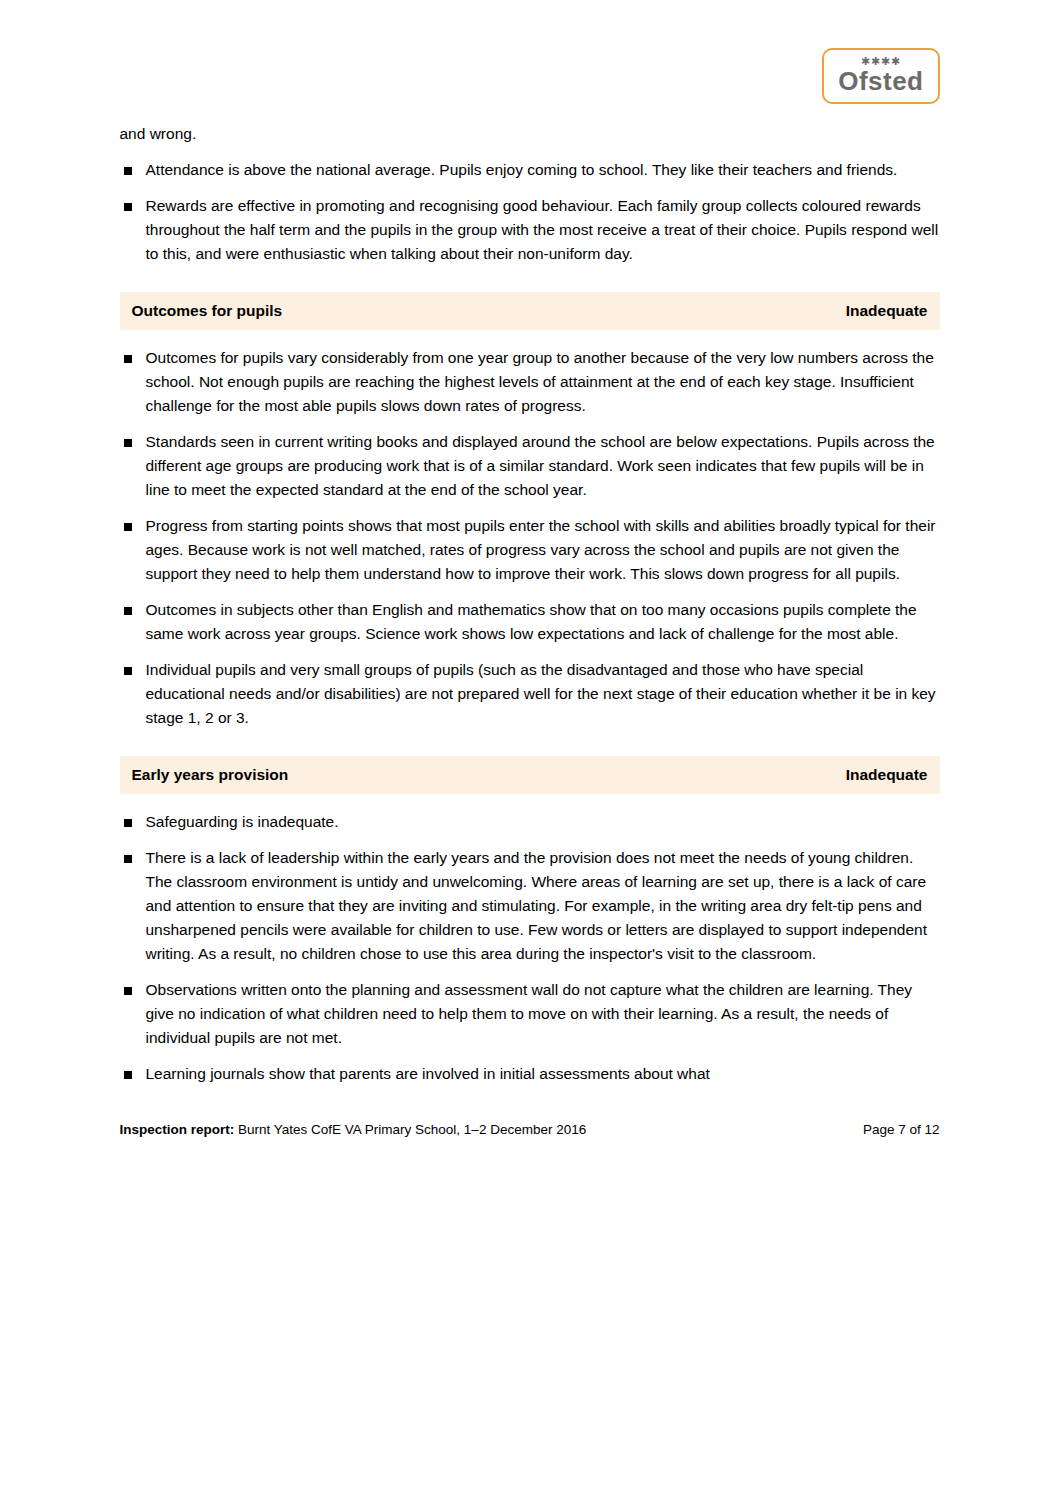✱✱✱✱ Ofsted
and wrong.
Attendance is above the national average. Pupils enjoy coming to school. They like their teachers and friends.
Rewards are effective in promoting and recognising good behaviour. Each family group collects coloured rewards throughout the half term and the pupils in the group with the most receive a treat of their choice. Pupils respond well to this, and were enthusiastic when talking about their non-uniform day.
Outcomes for pupils Inadequate
Outcomes for pupils vary considerably from one year group to another because of the very low numbers across the school. Not enough pupils are reaching the highest levels of attainment at the end of each key stage. Insufficient challenge for the most able pupils slows down rates of progress.
Standards seen in current writing books and displayed around the school are below expectations. Pupils across the different age groups are producing work that is of a similar standard. Work seen indicates that few pupils will be in line to meet the expected standard at the end of the school year.
Progress from starting points shows that most pupils enter the school with skills and abilities broadly typical for their ages. Because work is not well matched, rates of progress vary across the school and pupils are not given the support they need to help them understand how to improve their work. This slows down progress for all pupils.
Outcomes in subjects other than English and mathematics show that on too many occasions pupils complete the same work across year groups. Science work shows low expectations and lack of challenge for the most able.
Individual pupils and very small groups of pupils (such as the disadvantaged and those who have special educational needs and/or disabilities) are not prepared well for the next stage of their education whether it be in key stage 1, 2 or 3.
Early years provision Inadequate
Safeguarding is inadequate.
There is a lack of leadership within the early years and the provision does not meet the needs of young children. The classroom environment is untidy and unwelcoming. Where areas of learning are set up, there is a lack of care and attention to ensure that they are inviting and stimulating. For example, in the writing area dry felt-tip pens and unsharpened pencils were available for children to use. Few words or letters are displayed to support independent writing. As a result, no children chose to use this area during the inspector's visit to the classroom.
Observations written onto the planning and assessment wall do not capture what the children are learning. They give no indication of what children need to help them to move on with their learning. As a result, the needs of individual pupils are not met.
Learning journals show that parents are involved in initial assessments about what
Inspection report: Burnt Yates CofE VA Primary School, 1–2 December 2016
Page 7 of 12